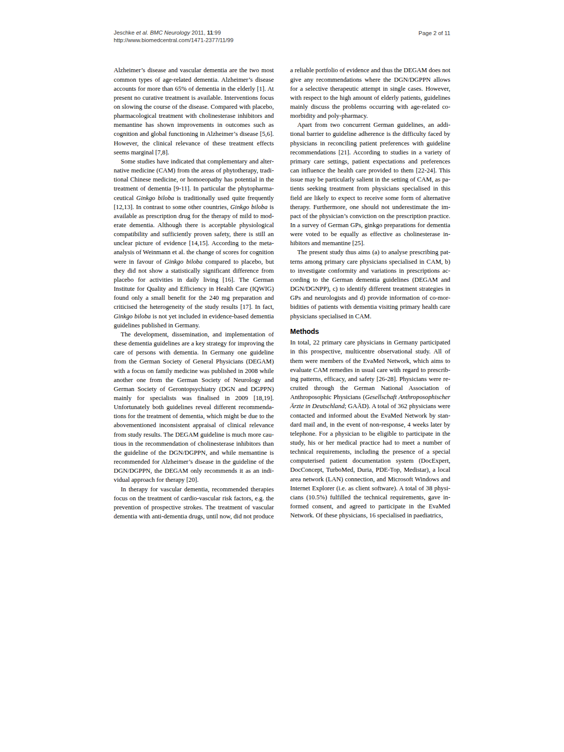Jeschke et al. BMC Neurology 2011, 11:99
http://www.biomedcentral.com/1471-2377/11/99
Page 2 of 11
Alzheimer’s disease and vascular dementia are the two most common types of age-related dementia. Alzheimer’s disease accounts for more than 65% of dementia in the elderly [1]. At present no curative treatment is available. Interventions focus on slowing the course of the disease. Compared with placebo, pharmacological treatment with cholinesterase inhibitors and memantine has shown improvements in outcomes such as cognition and global functioning in Alzheimer’s disease [5,6]. However, the clinical relevance of these treatment effects seems marginal [7,8].
Some studies have indicated that complementary and alternative medicine (CAM) from the areas of phytotherapy, traditional Chinese medicine, or homoeopathy has potential in the treatment of dementia [9-11]. In particular the phytopharmaceutical Ginkgo biloba is traditionally used quite frequently [12,13]. In contrast to some other countries, Ginkgo biloba is available as prescription drug for the therapy of mild to moderate dementia. Although there is acceptable physiological compatibility and sufficiently proven safety, there is still an unclear picture of evidence [14,15]. According to the meta-analysis of Weinmann et al. the change of scores for cognition were in favour of Ginkgo biloba compared to placebo, but they did not show a statistically significant difference from placebo for activities in daily living [16]. The German Institute for Quality and Efficiency in Health Care (IQWIG) found only a small benefit for the 240 mg preparation and criticised the heterogeneity of the study results [17]. In fact, Ginkgo biloba is not yet included in evidence-based dementia guidelines published in Germany.
The development, dissemination, and implementation of these dementia guidelines are a key strategy for improving the care of persons with dementia. In Germany one guideline from the German Society of General Physicians (DEGAM) with a focus on family medicine was published in 2008 while another one from the German Society of Neurology and German Society of Gerontopsychiatry (DGN and DGPPN) mainly for specialists was finalised in 2009 [18,19]. Unfortunately both guidelines reveal different recommendations for the treatment of dementia, which might be due to the abovementioned inconsistent appraisal of clinical relevance from study results. The DEGAM guideline is much more cautious in the recommendation of cholinesterase inhibitors than the guideline of the DGN/DGPPN, and while memantine is recommended for Alzheimer’s disease in the guideline of the DGN/DGPPN, the DEGAM only recommends it as an individual approach for therapy [20].
In therapy for vascular dementia, recommended therapies focus on the treatment of cardio-vascular risk factors, e.g. the prevention of prospective strokes. The treatment of vascular dementia with anti-dementia drugs, until now, did not produce a reliable portfolio of evidence and thus the DEGAM does not give any recommendations where the DGN/DGPPN allows for a selective therapeutic attempt in single cases. However, with respect to the high amount of elderly patients, guidelines mainly discuss the problems occurring with age-related co-morbidity and poly-pharmacy.
Apart from two concurrent German guidelines, an additional barrier to guideline adherence is the difficulty faced by physicians in reconciling patient preferences with guideline recommendations [21]. According to studies in a variety of primary care settings, patient expectations and preferences can influence the health care provided to them [22-24]. This issue may be particularly salient in the setting of CAM, as patients seeking treatment from physicians specialised in this field are likely to expect to receive some form of alternative therapy. Furthermore, one should not underestimate the impact of the physician’s conviction on the prescription practice. In a survey of German GPs, ginkgo preparations for dementia were voted to be equally as effective as cholinesterase inhibitors and memantine [25].
The present study thus aims (a) to analyse prescribing patterns among primary care physicians specialised in CAM, b) to investigate conformity and variations in prescriptions according to the German dementia guidelines (DEGAM and DGN/DGNPP), c) to identify different treatment strategies in GPs and neurologists and d) provide information of co-morbidities of patients with dementia visiting primary health care physicians specialised in CAM.
Methods
In total, 22 primary care physicians in Germany participated in this prospective, multicentre observational study. All of them were members of the EvaMed Network, which aims to evaluate CAM remedies in usual care with regard to prescribing patterns, efficacy, and safety [26-28]. Physicians were recruited through the German National Association of Anthroposophic Physicians (Gesellschaft Anthroposophischer Ärzte in Deutschland; GAÄD). A total of 362 physicians were contacted and informed about the EvaMed Network by standard mail and, in the event of non-response, 4 weeks later by telephone. For a physician to be eligible to participate in the study, his or her medical practice had to meet a number of technical requirements, including the presence of a special computerised patient documentation system (DocExpert, DocConcept, TurboMed, Duria, PDE-Top, Medistar), a local area network (LAN) connection, and Microsoft Windows and Internet Explorer (i.e. as client software). A total of 38 physicians (10.5%) fulfilled the technical requirements, gave informed consent, and agreed to participate in the EvaMed Network. Of these physicians, 16 specialised in paediatrics,